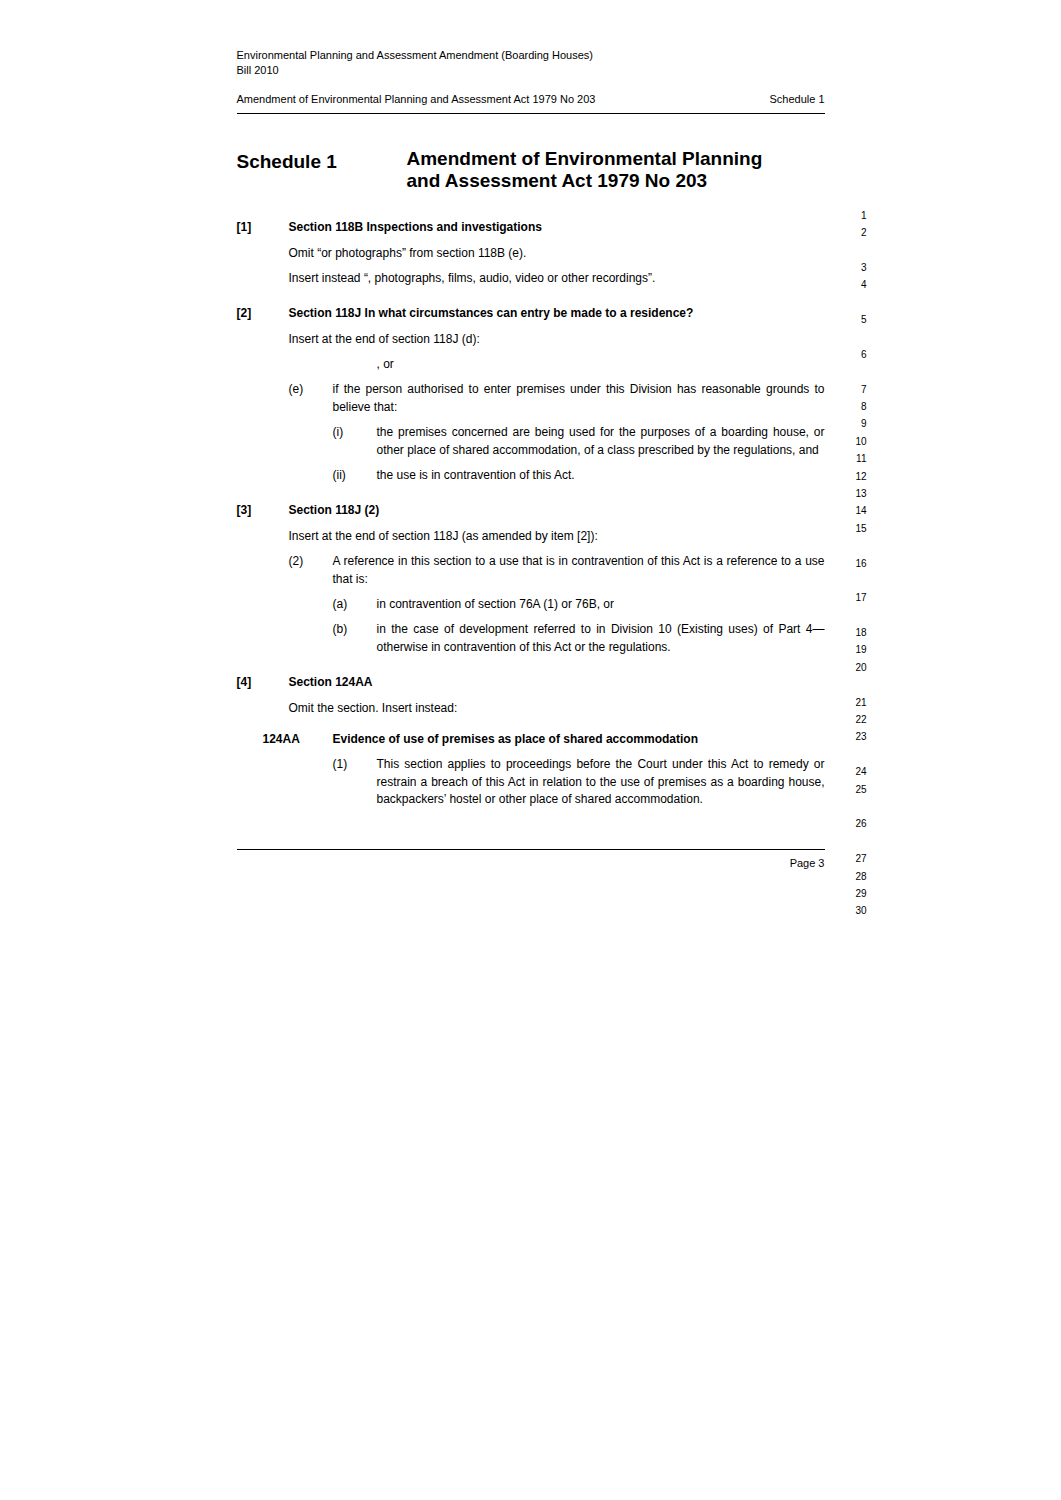Environmental Planning and Assessment Amendment (Boarding Houses)
Bill 2010
Amendment of Environmental Planning and Assessment Act 1979 No 203 Schedule 1
Schedule 1
Amendment of Environmental Planning
and Assessment Act 1979 No 203
[1] Section 118B Inspections and investigations
Omit “or photographs” from section 118B (e).
Insert instead “, photographs, films, audio, video or other recordings”.
[2] Section 118J In what circumstances can entry be made to a residence?
Insert at the end of section 118J (d):
, or
(e) if the person authorised to enter premises under this Division has reasonable grounds to believe that:
(i) the premises concerned are being used for the purposes of a boarding house, or other place of shared accommodation, of a class prescribed by the regulations, and
(ii) the use is in contravention of this Act.
[3] Section 118J (2)
Insert at the end of section 118J (as amended by item [2]):
(2) A reference in this section to a use that is in contravention of this Act is a reference to a use that is:
(a) in contravention of section 76A (1) or 76B, or
(b) in the case of development referred to in Division 10 (Existing uses) of Part 4—otherwise in contravention of this Act or the regulations.
[4] Section 124AA
Omit the section. Insert instead:
124AA Evidence of use of premises as place of shared accommodation
(1) This section applies to proceedings before the Court under this Act to remedy or restrain a breach of this Act in relation to the use of premises as a boarding house, backpackers’ hostel or other place of shared accommodation.
Page 3
1
2
3
4
5
6
7
8
9
10
11
12
13
14
15
16
17
18
19
20
21
22
23
24
25
26
27
28
29
30